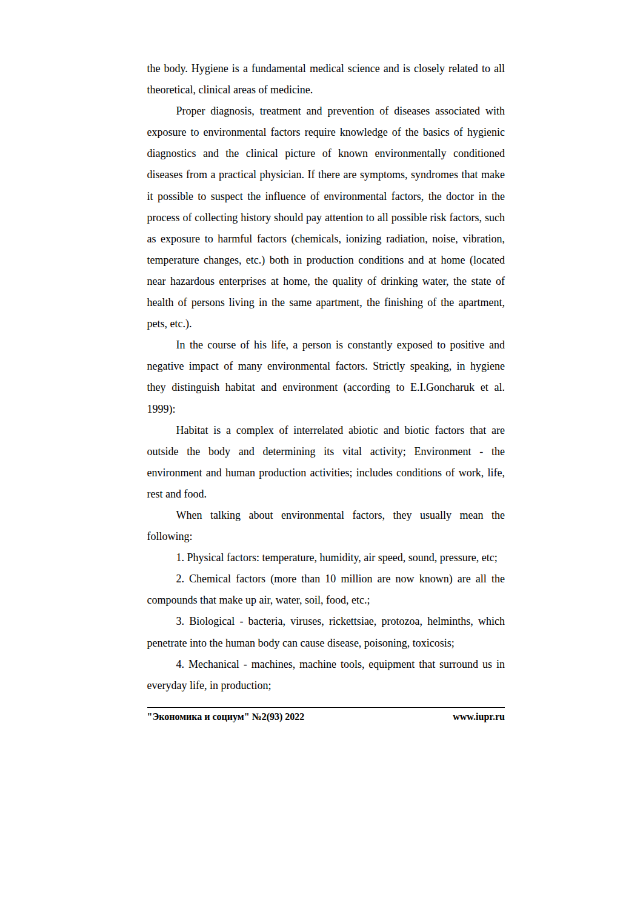the body. Hygiene is a fundamental medical science and is closely related to all theoretical, clinical areas of medicine.
Proper diagnosis, treatment and prevention of diseases associated with exposure to environmental factors require knowledge of the basics of hygienic diagnostics and the clinical picture of known environmentally conditioned diseases from a practical physician. If there are symptoms, syndromes that make it possible to suspect the influence of environmental factors, the doctor in the process of collecting history should pay attention to all possible risk factors, such as exposure to harmful factors (chemicals, ionizing radiation, noise, vibration, temperature changes, etc.) both in production conditions and at home (located near hazardous enterprises at home, the quality of drinking water, the state of health of persons living in the same apartment, the finishing of the apartment, pets, etc.).
In the course of his life, a person is constantly exposed to positive and negative impact of many environmental factors. Strictly speaking, in hygiene they distinguish habitat and environment (according to E.I.Goncharuk et al. 1999):
Habitat is a complex of interrelated abiotic and biotic factors that are outside the body and determining its vital activity; Environment - the environment and human production activities; includes conditions of work, life, rest and food.
When talking about environmental factors, they usually mean the following:
1. Physical factors: temperature, humidity, air speed, sound, pressure, etc;
2. Chemical factors (more than 10 million are now known) are all the compounds that make up air, water, soil, food, etc.;
3. Biological - bacteria, viruses, rickettsiae, protozoa, helminths, which penetrate into the human body can cause disease, poisoning, toxicosis;
4. Mechanical - machines, machine tools, equipment that surround us in everyday life, in production;
"Экономика и социум" №2(93) 2022
www.iupr.ru